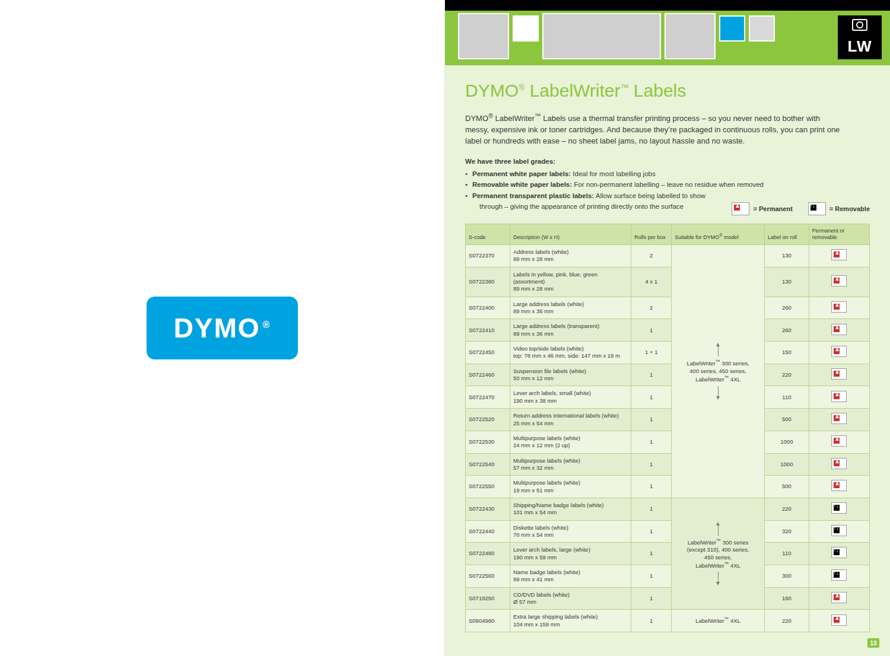DYMO®
LW
DYMO® LabelWriter™ Labels
DYMO® LabelWriter™ Labels use a thermal transfer printing process – so you never need to bother with messy, expensive ink or toner cartridges. And because they’re packaged in continuous rolls, you can print one label or hundreds with ease – no sheet label jams, no layout hassle and no waste.
We have three label grades:
Permanent white paper labels: Ideal for most labelling jobs
Removable white paper labels: For non-permanent labelling – leave no residue when removed
Permanent transparent plastic labels: Allow surface being labelled to show through – giving the appearance of printing directly onto the surface
= Permanent = Removable
| S-code | Description (W x H) | Rolls per box | Suitable for DYMO ® model | Label on roll | Permanent or removable |
| --- | --- | --- | --- | --- | --- |
| S0722370 | Address labels (white) 89 mm x 28 mm | 2 | LabelWriter ™ 300 series, 400 series, 450 series, LabelWriter ™ 4XL | 130 | |
| S0722380 | Labels in yellow, pink, blue, green (assortment) 89 mm x 28 mm | 4 x 1 | 130 | |
| S0722400 | Large address labels (white) 89 mm x 36 mm | 2 | 260 | |
| S0722410 | Large address labels (transparent) 89 mm x 36 mm | 1 | 260 | |
| S0722450 | Video top/side labels (white) top: 78 mm x 46 mm, side: 147 mm x 19 m | 1 + 1 | 150 | |
| S0722460 | Suspension file labels (white) 50 mm x 12 mm | 1 | 220 | |
| S0722470 | Lever arch labels, small (white) 190 mm x 38 mm | 1 | 110 | |
| S0722520 | Return address international labels (white) 25 mm x 54 mm | 1 | 500 | |
| S0722530 | Multipurpose labels (white) 24 mm x 12 mm (2 up) | 1 | 1000 | |
| S0722540 | Multipurpose labels (white) 57 mm x 32 mm | 1 | 1000 | |
| S0722550 | Multipurpose labels (white) 19 mm x 51 mm | 1 | 500 | |
| S0722430 | Shipping/Name badge labels (white) 101 mm x 54 mm | 1 | LabelWriter ™ 300 series (except 310), 400 series, 450 series, LabelWriter ™ 4XL | 220 | |
| S0722440 | Diskette labels (white) 70 mm x 54 mm | 1 | 320 | |
| S0722480 | Lever arch labels, large (white) 190 mm x 59 mm | 1 | 110 | |
| S0722560 | Name badge labels (white) 89 mm x 41 mm | 1 | 300 | |
| S0719250 | CD/DVD labels (white) Ø 57 mm | 1 | 160 | |
| S0904980 | Extra large shipping labels (white) 104 mm x 159 mm | 1 | LabelWriter ™ 4XL | 220 | |
13